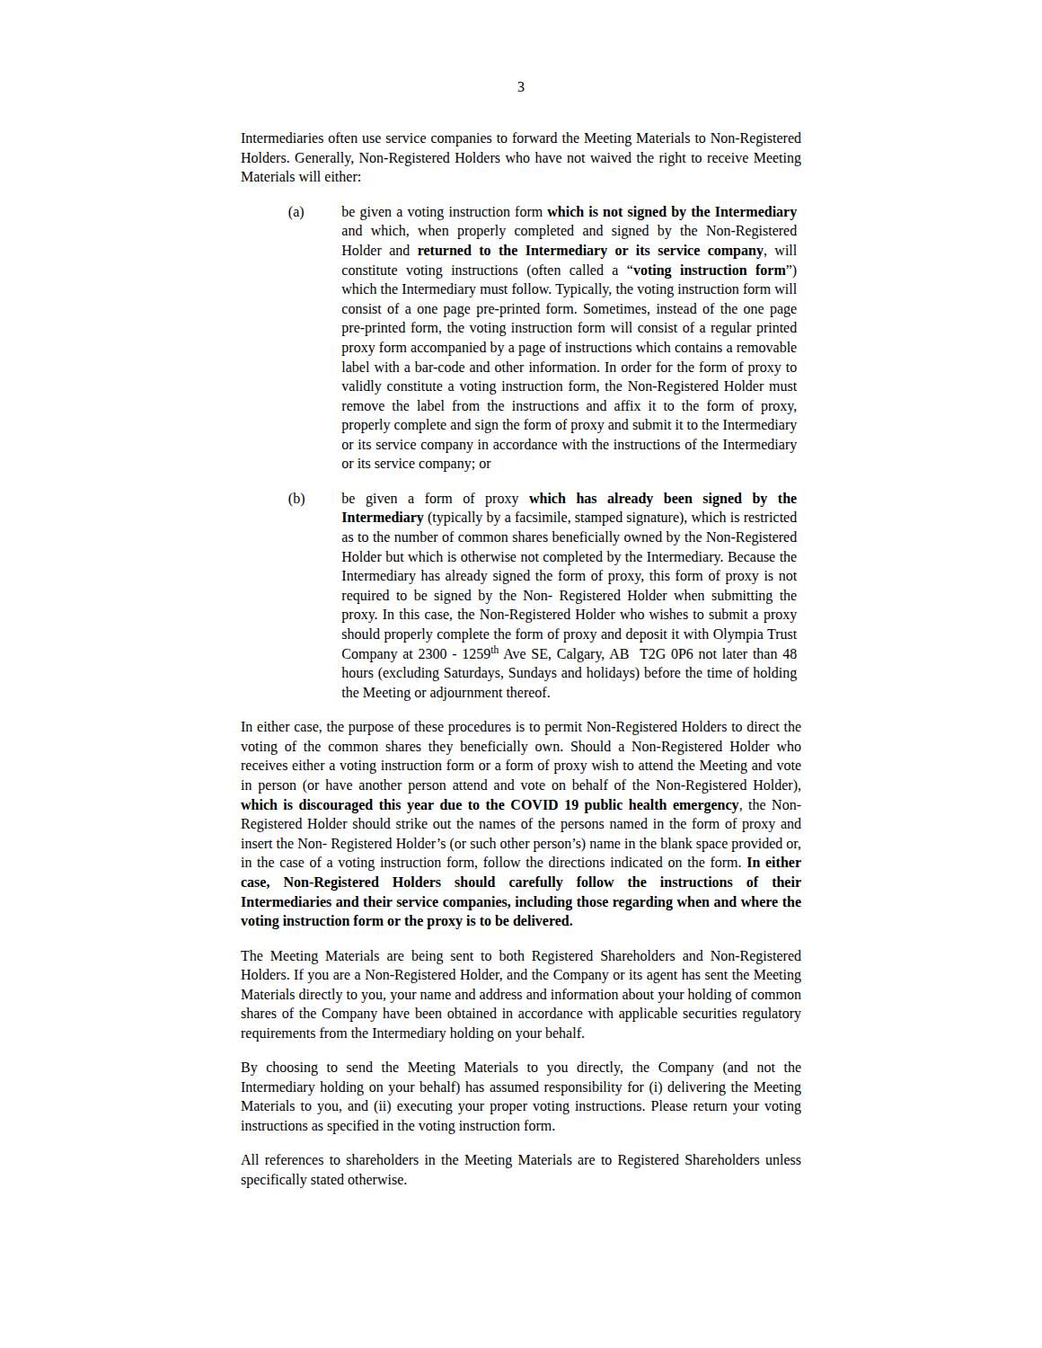3
Intermediaries often use service companies to forward the Meeting Materials to Non-Registered Holders. Generally, Non-Registered Holders who have not waived the right to receive Meeting Materials will either:
(a)
be given a voting instruction form which is not signed by the Intermediary and which, when properly completed and signed by the Non-Registered Holder and returned to the Intermediary or its service company, will constitute voting instructions (often called a “voting instruction form”) which the Intermediary must follow. Typically, the voting instruction form will consist of a one page pre-printed form. Sometimes, instead of the one page pre-printed form, the voting instruction form will consist of a regular printed proxy form accompanied by a page of instructions which contains a removable label with a bar-code and other information. In order for the form of proxy to validly constitute a voting instruction form, the Non-Registered Holder must remove the label from the instructions and affix it to the form of proxy, properly complete and sign the form of proxy and submit it to the Intermediary or its service company in accordance with the instructions of the Intermediary or its service company; or
(b)
be given a form of proxy which has already been signed by the Intermediary (typically by a facsimile, stamped signature), which is restricted as to the number of common shares beneficially owned by the Non-Registered Holder but which is otherwise not completed by the Intermediary. Because the Intermediary has already signed the form of proxy, this form of proxy is not required to be signed by the Non- Registered Holder when submitting the proxy. In this case, the Non-Registered Holder who wishes to submit a proxy should properly complete the form of proxy and deposit it with Olympia Trust Company at 2300 - 1259th Ave SE, Calgary, AB T2G 0P6 not later than 48 hours (excluding Saturdays, Sundays and holidays) before the time of holding the Meeting or adjournment thereof.
In either case, the purpose of these procedures is to permit Non-Registered Holders to direct the voting of the common shares they beneficially own. Should a Non-Registered Holder who receives either a voting instruction form or a form of proxy wish to attend the Meeting and vote in person (or have another person attend and vote on behalf of the Non-Registered Holder), which is discouraged this year due to the COVID 19 public health emergency, the Non-Registered Holder should strike out the names of the persons named in the form of proxy and insert the Non- Registered Holder’s (or such other person’s) name in the blank space provided or, in the case of a voting instruction form, follow the directions indicated on the form. In either case, Non-Registered Holders should carefully follow the instructions of their Intermediaries and their service companies, including those regarding when and where the voting instruction form or the proxy is to be delivered.
The Meeting Materials are being sent to both Registered Shareholders and Non-Registered Holders. If you are a Non-Registered Holder, and the Company or its agent has sent the Meeting Materials directly to you, your name and address and information about your holding of common shares of the Company have been obtained in accordance with applicable securities regulatory requirements from the Intermediary holding on your behalf.
By choosing to send the Meeting Materials to you directly, the Company (and not the Intermediary holding on your behalf) has assumed responsibility for (i) delivering the Meeting Materials to you, and (ii) executing your proper voting instructions. Please return your voting instructions as specified in the voting instruction form.
All references to shareholders in the Meeting Materials are to Registered Shareholders unless specifically stated otherwise.